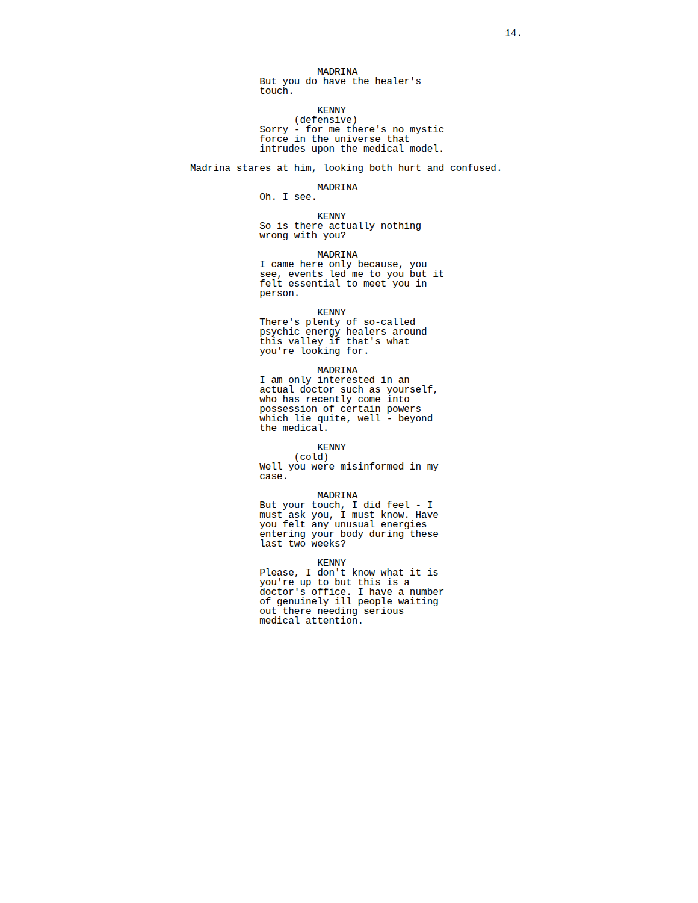14.
MADRINA
But you do have the healer's touch.
KENNY
(defensive)
Sorry - for me there's no mystic force in the universe that intrudes upon the medical model.
Madrina stares at him, looking both hurt and confused.
MADRINA
Oh. I see.
KENNY
So is there actually nothing wrong with you?
MADRINA
I came here only because, you see, events led me to you but it felt essential to meet you in person.
KENNY
There's plenty of so-called psychic energy healers around this valley if that's what you're looking for.
MADRINA
I am only interested in an actual doctor such as yourself, who has recently come into possession of certain powers which lie quite, well - beyond the medical.
KENNY
(cold)
Well you were misinformed in my case.
MADRINA
But your touch, I did feel - I must ask you, I must know. Have you felt any unusual energies entering your body during these last two weeks?
KENNY
Please, I don't know what it is you're up to but this is a doctor's office. I have a number of genuinely ill people waiting out there needing serious medical attention.